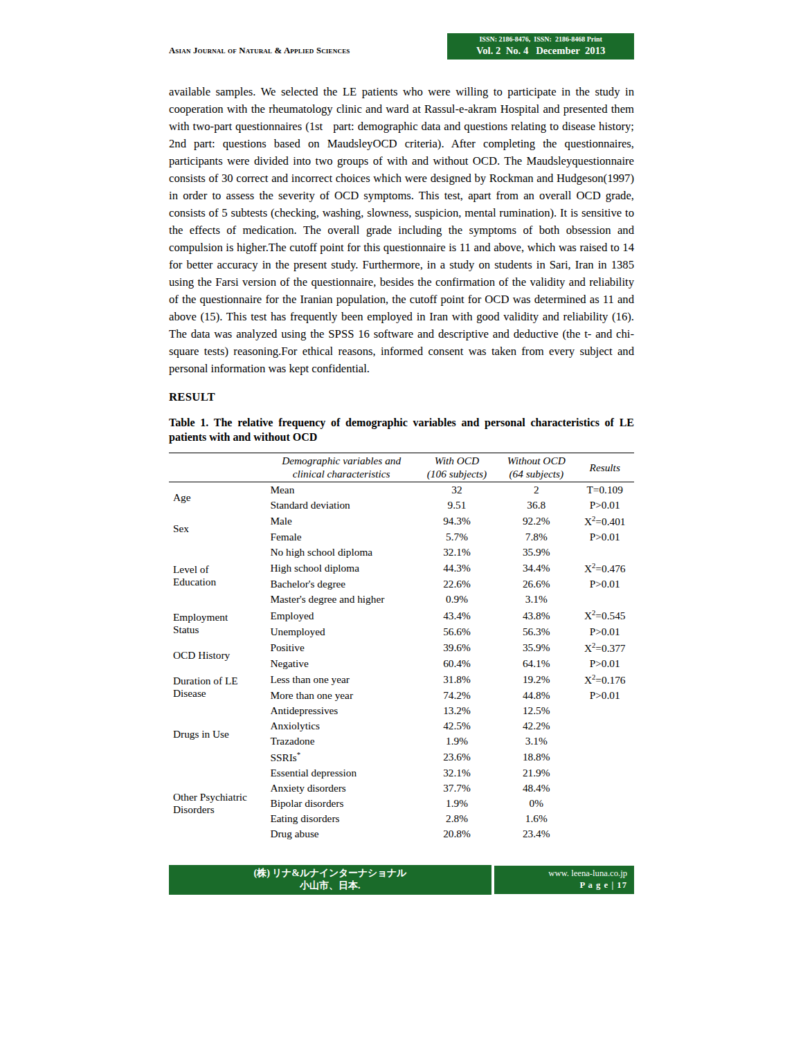Asian Journal of Natural & Applied Sciences
ISSN: 2186-8476, ISSN: 2186-8468 Print
Vol. 2 No. 4 December 2013
available samples. We selected the LE patients who were willing to participate in the study in cooperation with the rheumatology clinic and ward at Rassul-e-akram Hospital and presented them with two-part questionnaires (1st part: demographic data and questions relating to disease history; 2nd part: questions based on MaudsleyOCD criteria). After completing the questionnaires, participants were divided into two groups of with and without OCD. The Maudsleyquestionnaire consists of 30 correct and incorrect choices which were designed by Rockman and Hudgeson(1997) in order to assess the severity of OCD symptoms. This test, apart from an overall OCD grade, consists of 5 subtests (checking, washing, slowness, suspicion, mental rumination). It is sensitive to the effects of medication. The overall grade including the symptoms of both obsession and compulsion is higher.The cutoff point for this questionnaire is 11 and above, which was raised to 14 for better accuracy in the present study. Furthermore, in a study on students in Sari, Iran in 1385 using the Farsi version of the questionnaire, besides the confirmation of the validity and reliability of the questionnaire for the Iranian population, the cutoff point for OCD was determined as 11 and above (15). This test has frequently been employed in Iran with good validity and reliability (16). The data was analyzed using the SPSS 16 software and descriptive and deductive (the t- and chi-square tests) reasoning.For ethical reasons, informed consent was taken from every subject and personal information was kept confidential.
RESULT
Table 1. The relative frequency of demographic variables and personal characteristics of LE patients with and without OCD
| | Demographic variables and clinical characteristics | With OCD (106 subjects) | Without OCD (64 subjects) | Results |
| --- | --- | --- | --- | --- |
| Age | Mean | 32 | 2 | T=0.109 |
| Standard deviation | 9.51 | 36.8 | P>0.01 |
| Sex | Male | 94.3% | 92.2% | X 2 =0.401 |
| Female | 5.7% | 7.8% | P>0.01 |
| Level of Education | No high school diploma | 32.1% | 35.9% | |
| High school diploma | 44.3% | 34.4% | X 2 =0.476 |
| Bachelor's degree | 22.6% | 26.6% | P>0.01 |
| Master's degree and higher | 0.9% | 3.1% | |
| Employment Status | Employed | 43.4% | 43.8% | X 2 =0.545 |
| Unemployed | 56.6% | 56.3% | P>0.01 |
| OCD History | Positive | 39.6% | 35.9% | X 2 =0.377 |
| Negative | 60.4% | 64.1% | P>0.01 |
| Duration of LE Disease | Less than one year | 31.8% | 19.2% | X 2 =0.176 |
| More than one year | 74.2% | 44.8% | P>0.01 |
| Drugs in Use | Antidepressives | 13.2% | 12.5% | |
| Anxiolytics | 42.5% | 42.2% | |
| Trazadone | 1.9% | 3.1% | |
| SSRIs * | 23.6% | 18.8% | |
| Other Psychiatric Disorders | Essential depression | 32.1% | 21.9% | |
| Anxiety disorders | 37.7% | 48.4% | |
| Bipolar disorders | 1.9% | 0% | |
| Eating disorders | 2.8% | 1.6% | |
| Drug abuse | 20.8% | 23.4% | |
(株) リナ&ルナインターナショナル
小山市、日本.
www. leena-luna.co.jp P a g e | 17